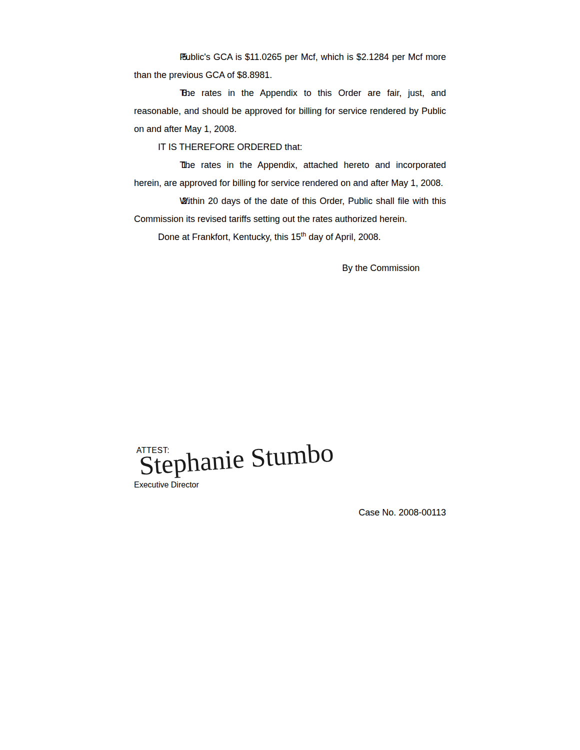5. Public's GCA is $11.0265 per Mcf, which is $2.1284 per Mcf more than the previous GCA of $8.8981.
6. The rates in the Appendix to this Order are fair, just, and reasonable, and should be approved for billing for service rendered by Public on and after May 1, 2008.
IT IS THEREFORE ORDERED that:
1. The rates in the Appendix, attached hereto and incorporated herein, are approved for billing for service rendered on and after May 1, 2008.
2. Within 20 days of the date of this Order, Public shall file with this Commission its revised tariffs setting out the rates authorized herein.
Done at Frankfort, Kentucky, this 15th day of April, 2008.
By the Commission
ATTEST: Stephanie Stumbo Executive Director
Case No. 2008-00113